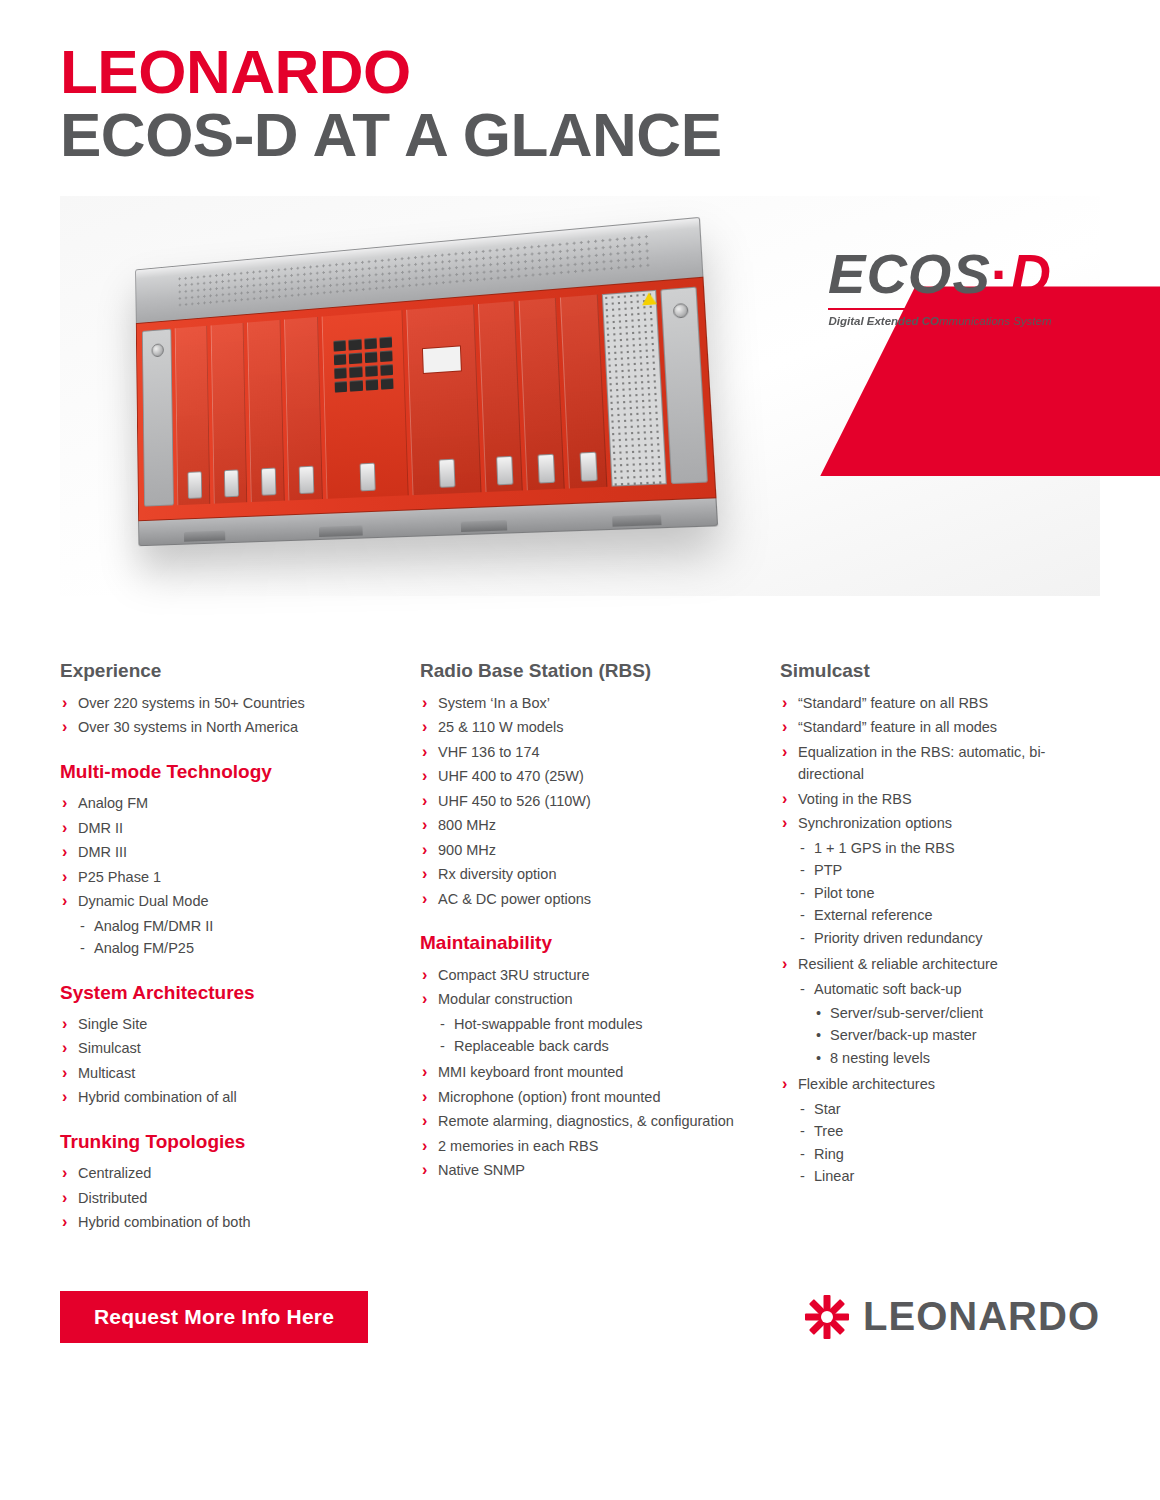LEONARDO ECOS-D AT A GLANCE
ECOS·D
Digital Extended COmmunications System
Experience
Over 220 systems in 50+ Countries
Over 30 systems in North America
Multi-mode Technology
Analog FM
DMR II
DMR III
P25 Phase 1
Dynamic Dual Mode
Analog FM/DMR II
Analog FM/P25
System Architectures
Single Site
Simulcast
Multicast
Hybrid combination of all
Trunking Topologies
Centralized
Distributed
Hybrid combination of both
Radio Base Station (RBS)
System ‘In a Box’
25 & 110 W models
VHF 136 to 174
UHF 400 to 470 (25W)
UHF 450 to 526 (110W)
800 MHz
900 MHz
Rx diversity option
AC & DC power options
Maintainability
Compact 3RU structure
Modular construction
Hot-swappable front modules
Replaceable back cards
MMI keyboard front mounted
Microphone (option) front mounted
Remote alarming, diagnostics, & configuration
2 memories in each RBS
Native SNMP
Simulcast
“Standard” feature on all RBS
“Standard” feature in all modes
Equalization in the RBS: automatic, bi-directional
Voting in the RBS
Synchronization options
1 + 1 GPS in the RBS
PTP
Pilot tone
External reference
Priority driven redundancy
Resilient & reliable architecture
Automatic soft back-up
Server/sub-server/client
Server/back-up master
8 nesting levels
Flexible architectures
Star
Tree
Ring
Linear
Request More Info Here
LEONARDO